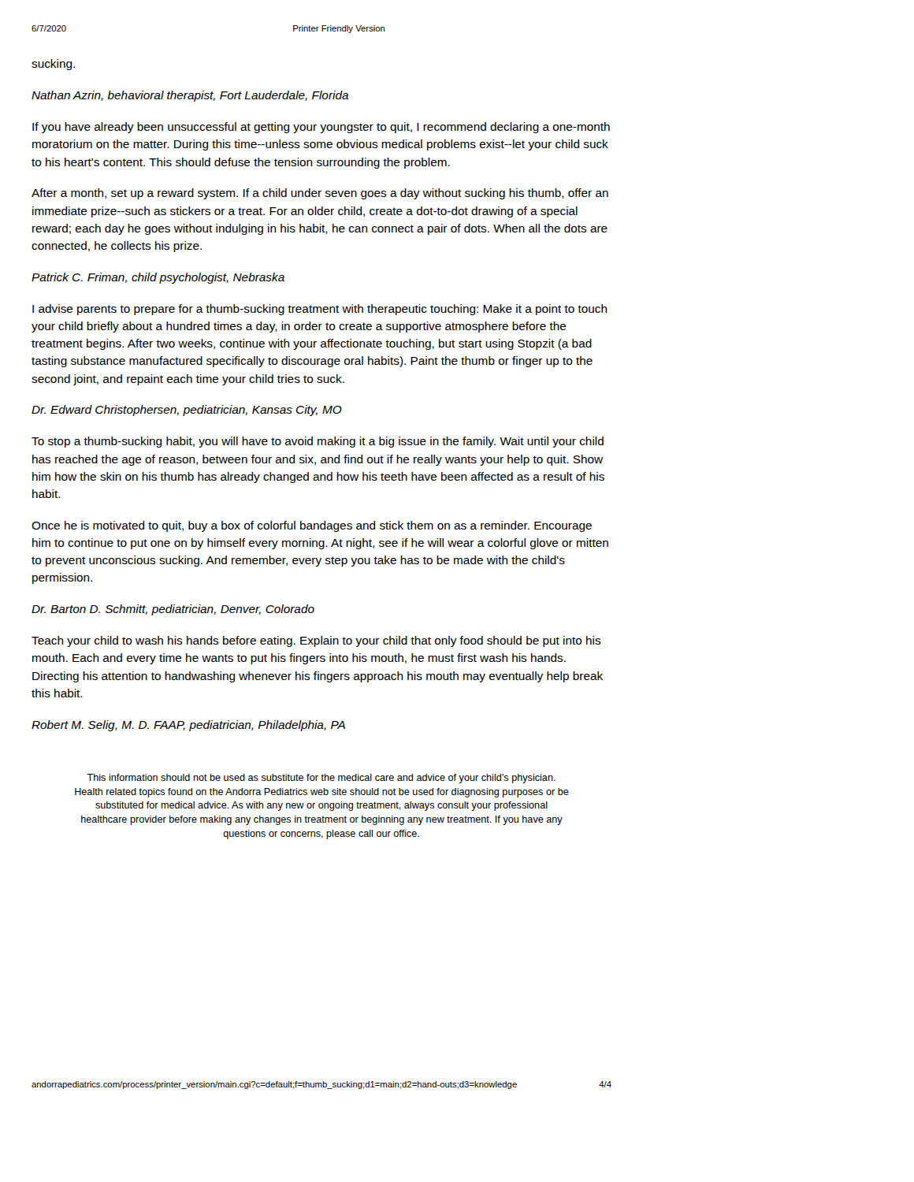6/7/2020 Printer Friendly Version
sucking.
Nathan Azrin, behavioral therapist, Fort Lauderdale, Florida
If you have already been unsuccessful at getting your youngster to quit, I recommend declaring a one-month moratorium on the matter. During this time--unless some obvious medical problems exist--let your child suck to his heart's content. This should defuse the tension surrounding the problem.
After a month, set up a reward system. If a child under seven goes a day without sucking his thumb, offer an immediate prize--such as stickers or a treat. For an older child, create a dot-to-dot drawing of a special reward; each day he goes without indulging in his habit, he can connect a pair of dots. When all the dots are connected, he collects his prize.
Patrick C. Friman, child psychologist, Nebraska
I advise parents to prepare for a thumb-sucking treatment with therapeutic touching: Make it a point to touch your child briefly about a hundred times a day, in order to create a supportive atmosphere before the treatment begins. After two weeks, continue with your affectionate touching, but start using Stopzit (a bad tasting substance manufactured specifically to discourage oral habits). Paint the thumb or finger up to the second joint, and repaint each time your child tries to suck.
Dr. Edward Christophersen, pediatrician, Kansas City, MO
To stop a thumb-sucking habit, you will have to avoid making it a big issue in the family. Wait until your child has reached the age of reason, between four and six, and find out if he really wants your help to quit. Show him how the skin on his thumb has already changed and how his teeth have been affected as a result of his habit.
Once he is motivated to quit, buy a box of colorful bandages and stick them on as a reminder. Encourage him to continue to put one on by himself every morning. At night, see if he will wear a colorful glove or mitten to prevent unconscious sucking. And remember, every step you take has to be made with the child's permission.
Dr. Barton D. Schmitt, pediatrician, Denver, Colorado
Teach your child to wash his hands before eating. Explain to your child that only food should be put into his mouth. Each and every time he wants to put his fingers into his mouth, he must first wash his hands. Directing his attention to handwashing whenever his fingers approach his mouth may eventually help break this habit.
Robert M. Selig, M. D. FAAP, pediatrician, Philadelphia, PA
This information should not be used as substitute for the medical care and advice of your child’s physician. Health related topics found on the Andorra Pediatrics web site should not be used for diagnosing purposes or be substituted for medical advice. As with any new or ongoing treatment, always consult your professional healthcare provider before making any changes in treatment or beginning any new treatment. If you have any questions or concerns, please call our office.
andorrapediatrics.com/process/printer_version/main.cgi?c=default;f=thumb_sucking;d1=main;d2=hand-outs;d3=knowledge 4/4